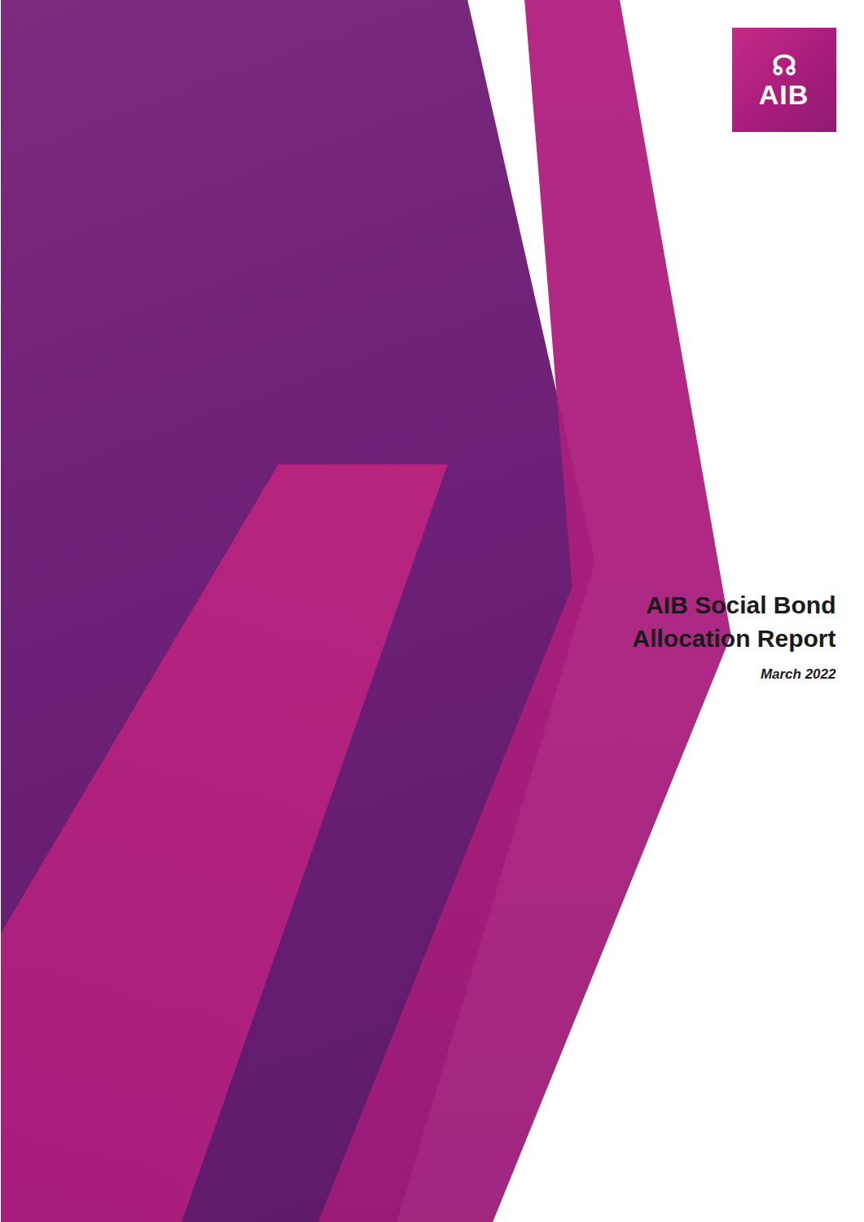☊ AIB
AIB Social Bond
Allocation Report
March 2022